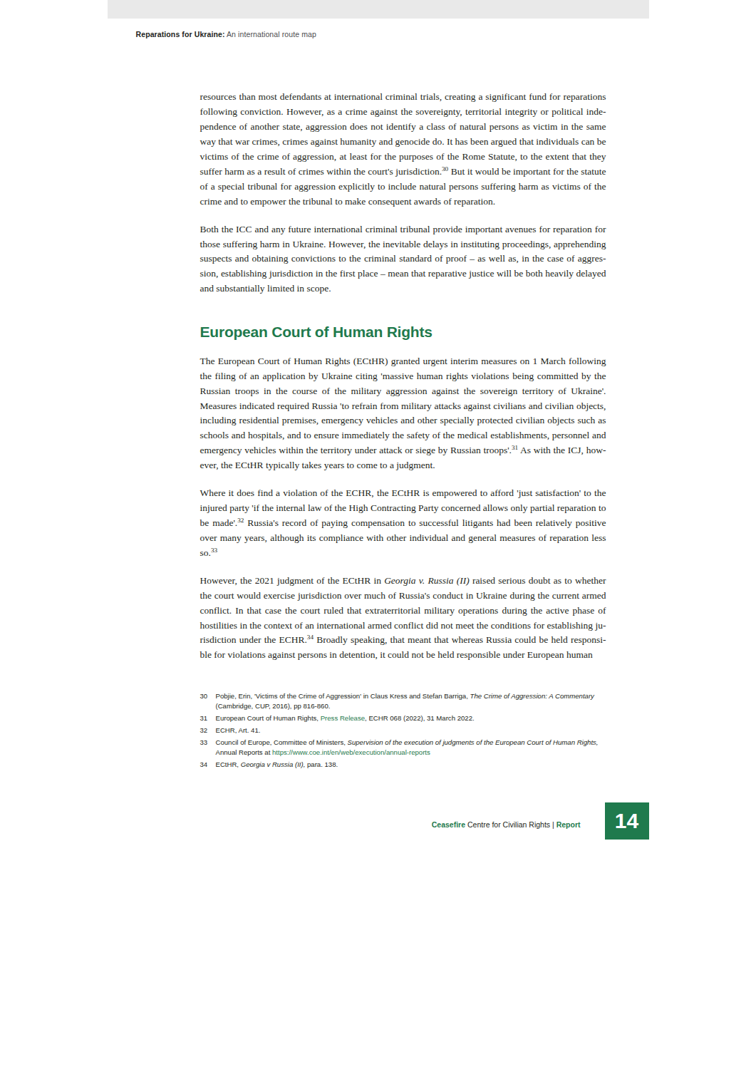Reparations for Ukraine: An international route map
resources than most defendants at international criminal trials, creating a significant fund for reparations following conviction. However, as a crime against the sovereignty, territorial integrity or political independence of another state, aggression does not identify a class of natural persons as victim in the same way that war crimes, crimes against humanity and genocide do. It has been argued that individuals can be victims of the crime of aggression, at least for the purposes of the Rome Statute, to the extent that they suffer harm as a result of crimes within the court's jurisdiction.30 But it would be important for the statute of a special tribunal for aggression explicitly to include natural persons suffering harm as victims of the crime and to empower the tribunal to make consequent awards of reparation.
Both the ICC and any future international criminal tribunal provide important avenues for reparation for those suffering harm in Ukraine. However, the inevitable delays in instituting proceedings, apprehending suspects and obtaining convictions to the criminal standard of proof – as well as, in the case of aggression, establishing jurisdiction in the first place – mean that reparative justice will be both heavily delayed and substantially limited in scope.
European Court of Human Rights
The European Court of Human Rights (ECtHR) granted urgent interim measures on 1 March following the filing of an application by Ukraine citing 'massive human rights violations being committed by the Russian troops in the course of the military aggression against the sovereign territory of Ukraine'. Measures indicated required Russia 'to refrain from military attacks against civilians and civilian objects, including residential premises, emergency vehicles and other specially protected civilian objects such as schools and hospitals, and to ensure immediately the safety of the medical establishments, personnel and emergency vehicles within the territory under attack or siege by Russian troops'.31 As with the ICJ, however, the ECtHR typically takes years to come to a judgment.
Where it does find a violation of the ECHR, the ECtHR is empowered to afford 'just satisfaction' to the injured party 'if the internal law of the High Contracting Party concerned allows only partial reparation to be made'.32 Russia's record of paying compensation to successful litigants had been relatively positive over many years, although its compliance with other individual and general measures of reparation less so.33
However, the 2021 judgment of the ECtHR in Georgia v. Russia (II) raised serious doubt as to whether the court would exercise jurisdiction over much of Russia's conduct in Ukraine during the current armed conflict. In that case the court ruled that extraterritorial military operations during the active phase of hostilities in the context of an international armed conflict did not meet the conditions for establishing jurisdiction under the ECHR.34 Broadly speaking, that meant that whereas Russia could be held responsible for violations against persons in detention, it could not be held responsible under European human
30 Pobjie, Erin, 'Victims of the Crime of Aggression' in Claus Kress and Stefan Barriga, The Crime of Aggression: A Commentary (Cambridge, CUP, 2016), pp 816-860.
31 European Court of Human Rights, Press Release, ECHR 068 (2022), 31 March 2022.
32 ECHR, Art. 41.
33 Council of Europe, Committee of Ministers, Supervision of the execution of judgments of the European Court of Human Rights, Annual Reports at https://www.coe.int/en/web/execution/annual-reports
34 ECtHR, Georgia v Russia (II), para. 138.
Ceasefire Centre for Civilian Rights | Report
14